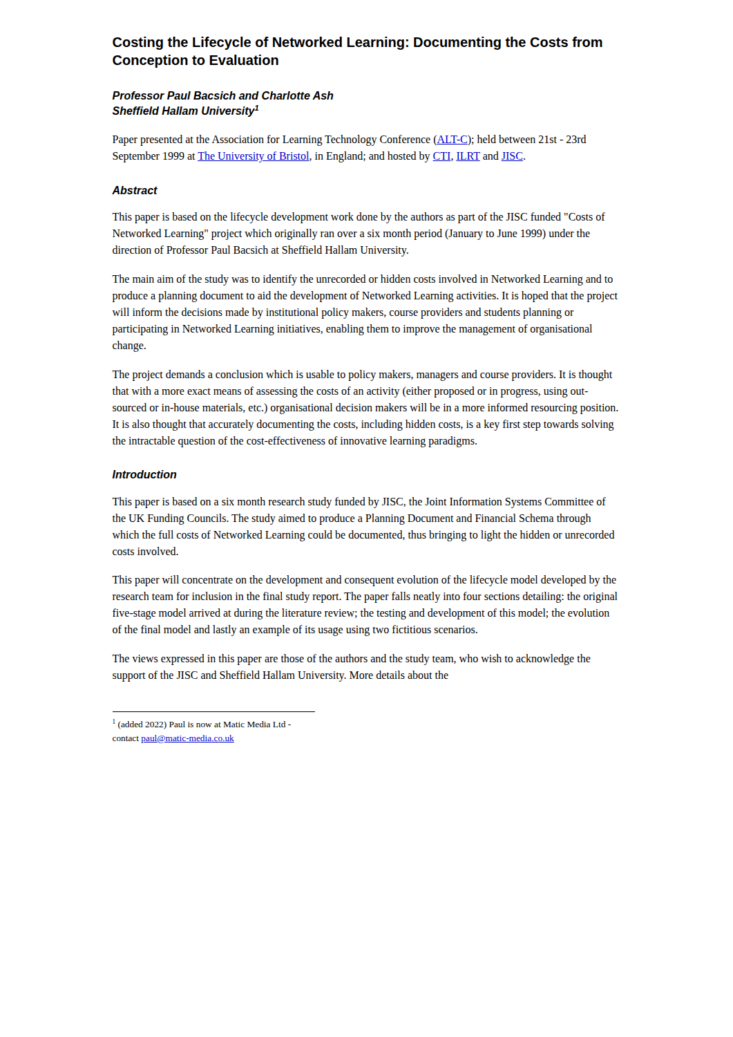Costing the Lifecycle of Networked Learning: Documenting the Costs from Conception to Evaluation
Professor Paul Bacsich and Charlotte Ash
Sheffield Hallam University1
Paper presented at the Association for Learning Technology Conference (ALT-C); held between 21st - 23rd September 1999 at The University of Bristol, in England; and hosted by CTI, ILRT and JISC.
Abstract
This paper is based on the lifecycle development work done by the authors as part of the JISC funded "Costs of Networked Learning" project which originally ran over a six month period (January to June 1999) under the direction of Professor Paul Bacsich at Sheffield Hallam University.
The main aim of the study was to identify the unrecorded or hidden costs involved in Networked Learning and to produce a planning document to aid the development of Networked Learning activities. It is hoped that the project will inform the decisions made by institutional policy makers, course providers and students planning or participating in Networked Learning initiatives, enabling them to improve the management of organisational change.
The project demands a conclusion which is usable to policy makers, managers and course providers. It is thought that with a more exact means of assessing the costs of an activity (either proposed or in progress, using out-sourced or in-house materials, etc.) organisational decision makers will be in a more informed resourcing position. It is also thought that accurately documenting the costs, including hidden costs, is a key first step towards solving the intractable question of the cost-effectiveness of innovative learning paradigms.
Introduction
This paper is based on a six month research study funded by JISC, the Joint Information Systems Committee of the UK Funding Councils. The study aimed to produce a Planning Document and Financial Schema through which the full costs of Networked Learning could be documented, thus bringing to light the hidden or unrecorded costs involved.
This paper will concentrate on the development and consequent evolution of the lifecycle model developed by the research team for inclusion in the final study report. The paper falls neatly into four sections detailing: the original five-stage model arrived at during the literature review; the testing and development of this model; the evolution of the final model and lastly an example of its usage using two fictitious scenarios.
The views expressed in this paper are those of the authors and the study team, who wish to acknowledge the support of the JISC and Sheffield Hallam University. More details about the
1 (added 2022) Paul is now at Matic Media Ltd - contact paul@matic-media.co.uk